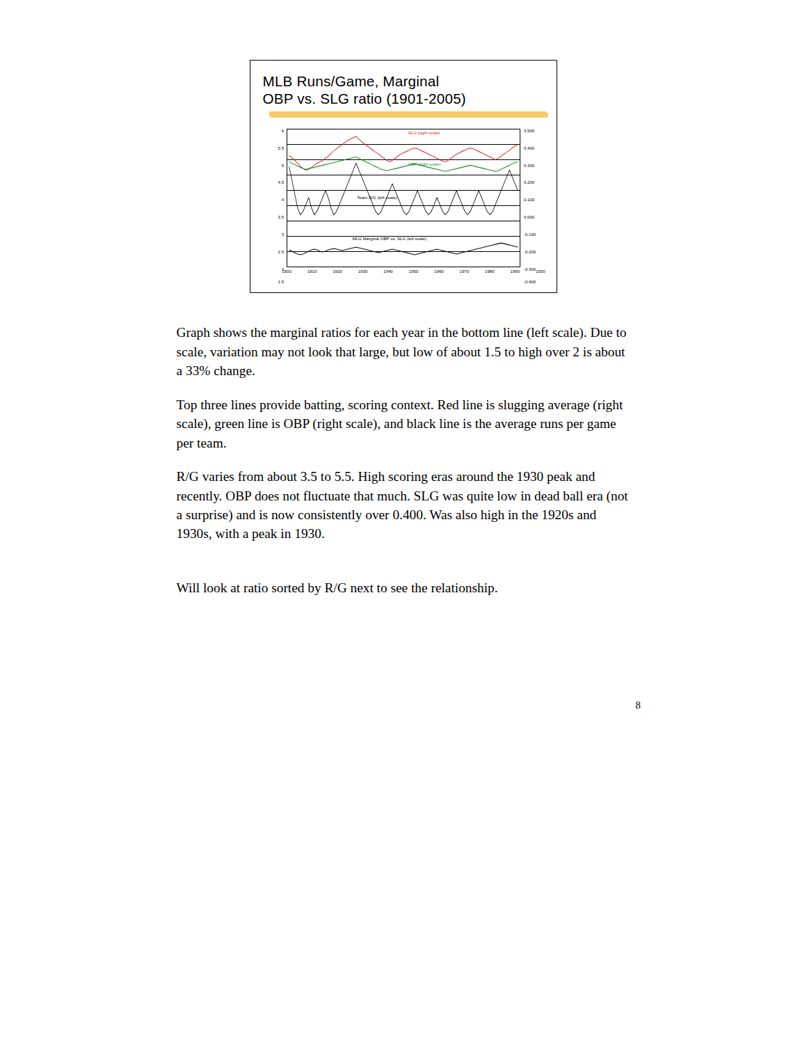MLB Runs/Game, Marginal
OBP vs. SLG ratio (1901-2005)
6
5.5
5
4.5
4
3.5
3
2.5
2
1.5
0.500
0.400
0.300
0.200
0.100
0.000
-0.100
-0.200
-0.300
-0.400
1900
1910
1920
1930
1940
1950
1960
1970
1980
1990
2000
SLG (right scale)
OBP (right scale)
Team R/G (left scale)
MLG Marginal OBP vs. SLG (left scale)
Graph shows the marginal ratios for each year in the bottom line (left scale). Due to scale, variation may not look that large, but low of about 1.5 to high over 2 is about a 33% change.
Top three lines provide batting, scoring context. Red line is slugging average (right scale), green line is OBP (right scale), and black line is the average runs per game per team.
R/G varies from about 3.5 to 5.5. High scoring eras around the 1930 peak and recently. OBP does not fluctuate that much. SLG was quite low in dead ball era (not a surprise) and is now consistently over 0.400. Was also high in the 1920s and 1930s, with a peak in 1930.
Will look at ratio sorted by R/G next to see the relationship.
8